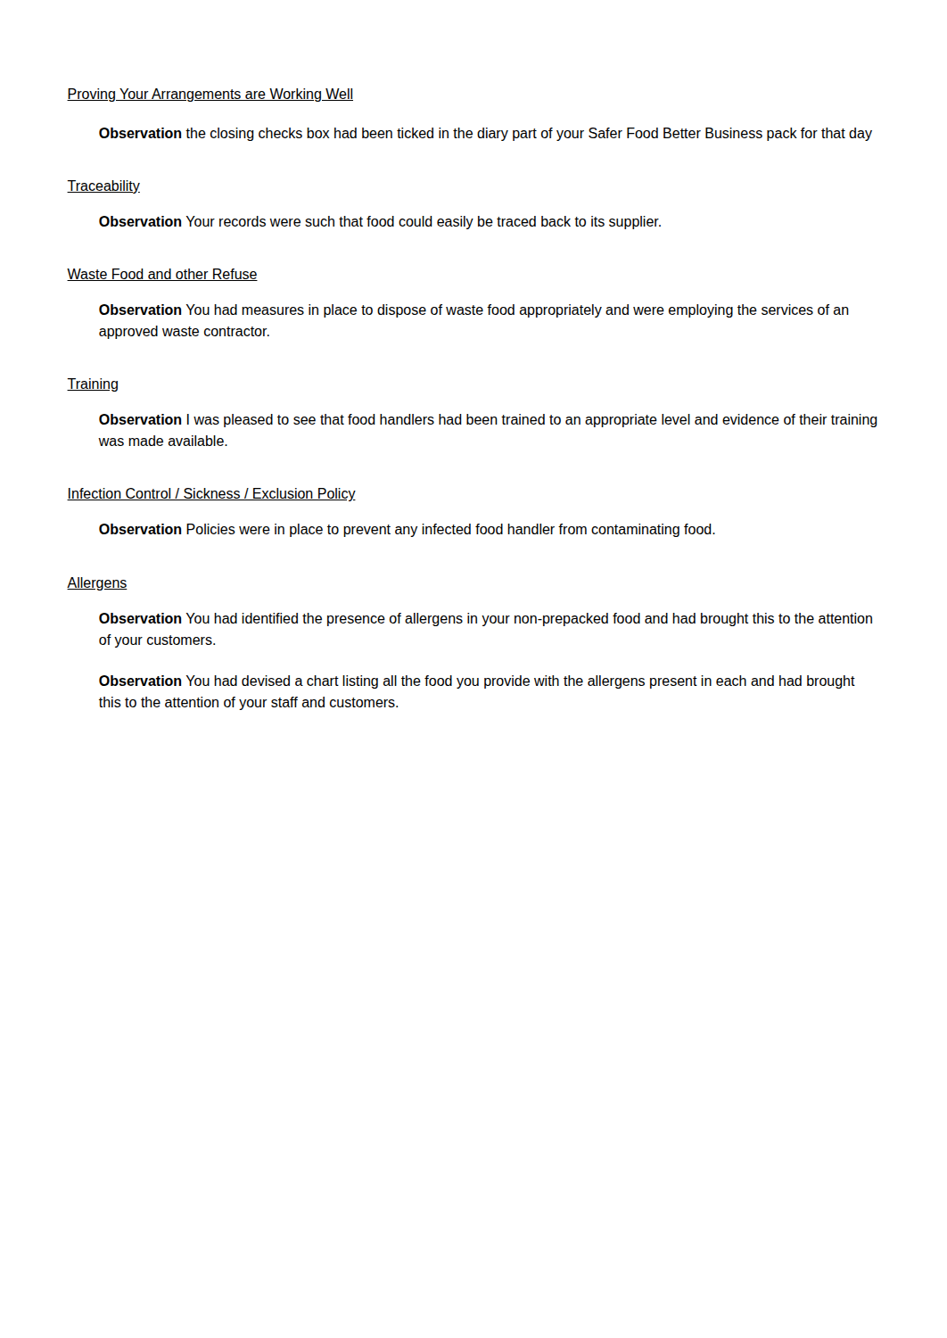Proving Your Arrangements are Working Well
Observation the closing checks box had been ticked in the diary part of your Safer Food Better Business pack for that day
Traceability
Observation Your records were such that food could easily be traced back to its supplier.
Waste Food and other Refuse
Observation You had measures in place to dispose of waste food appropriately and were employing the services of an approved waste contractor.
Training
Observation I was pleased to see that food handlers had been trained to an appropriate level and evidence of their training was made available.
Infection Control / Sickness / Exclusion Policy
Observation Policies were in place to prevent any infected food handler from contaminating food.
Allergens
Observation You had identified the presence of allergens in your non-prepacked food and had brought this to the attention of your customers.
Observation You had devised a chart listing all the food you provide with the allergens present in each and had brought this to the attention of your staff and customers.